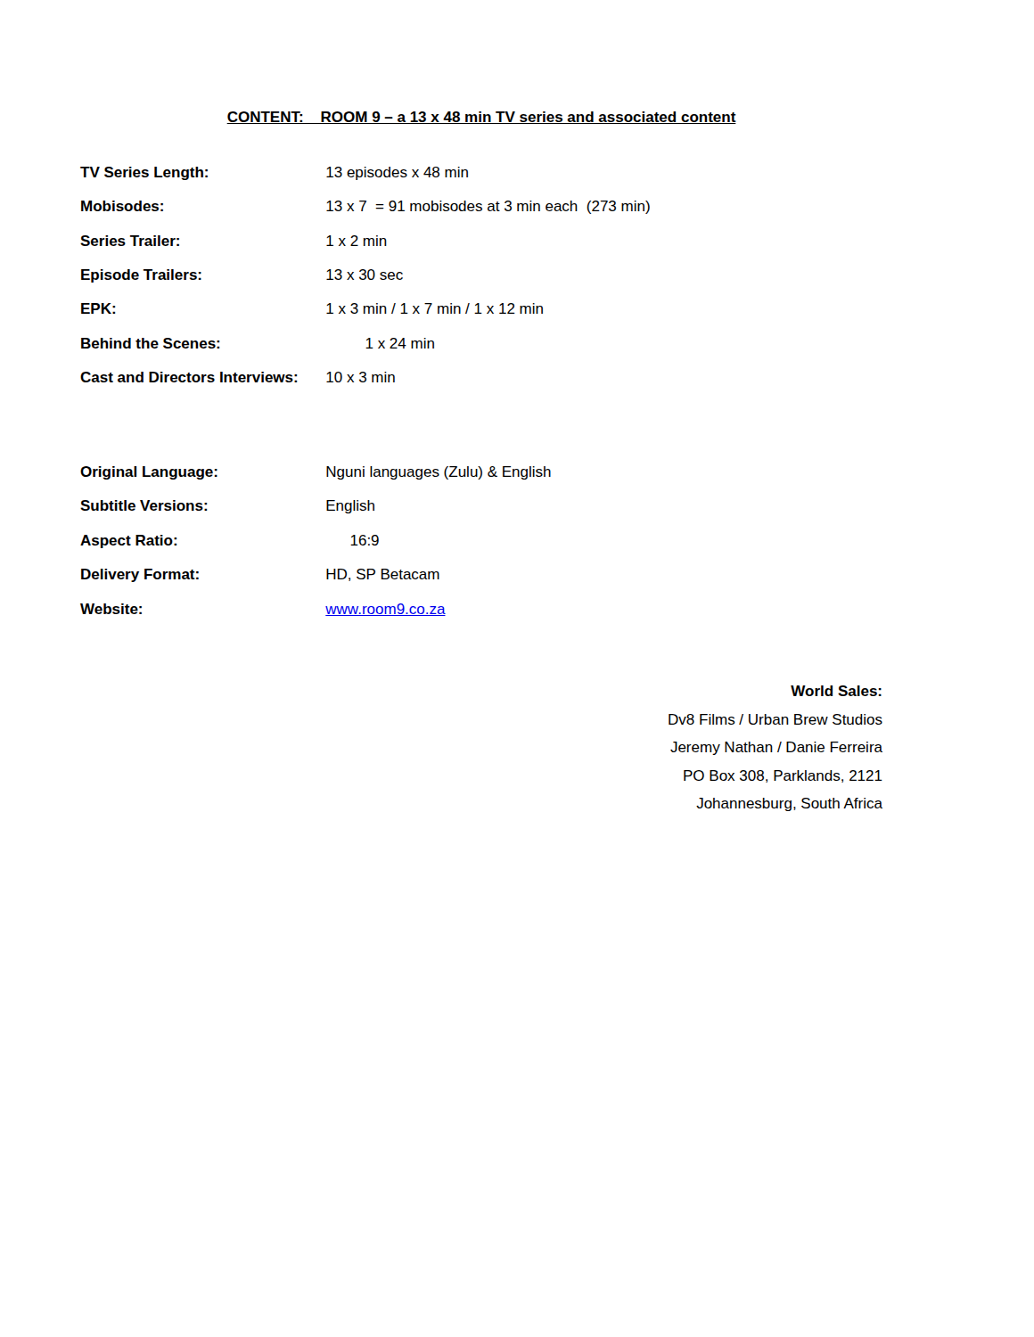CONTENT: ROOM 9 – a 13 x 48 min TV series and associated content
| TV Series Length: | 13 episodes x 48 min |
| Mobisodes: | 13 x 7 = 91 mobisodes at 3 min each (273 min) |
| Series Trailer: | 1 x 2 min |
| Episode Trailers: | 13 x 30 sec |
| EPK: | 1 x 3 min / 1 x 7 min / 1 x 12 min |
| Behind the Scenes: | 1 x 24 min |
| Cast and Directors Interviews: | 10 x 3 min |
| Original Language: | Nguni languages (Zulu) & English |
| Subtitle Versions: | English |
| Aspect Ratio: | 16:9 |
| Delivery Format: | HD, SP Betacam |
| Website: | www.room9.co.za |
World Sales:
Dv8 Films / Urban Brew Studios
Jeremy Nathan / Danie Ferreira
PO Box 308, Parklands, 2121
Johannesburg, South Africa